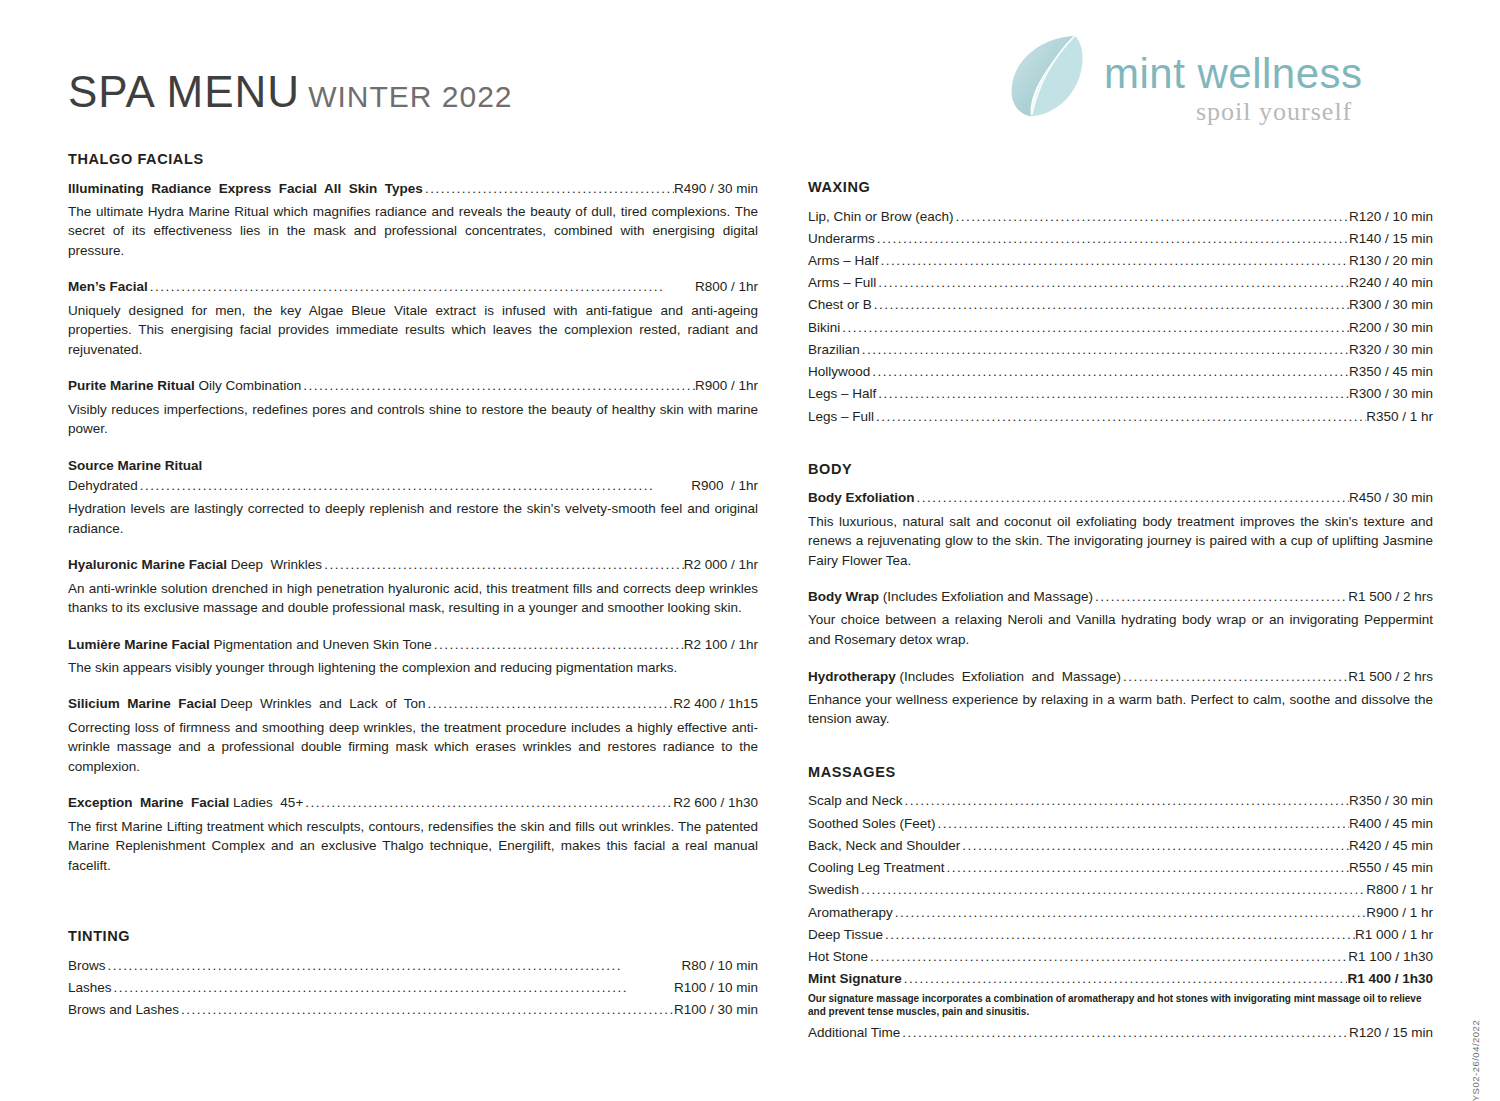SPA MENU WINTER 2022
mint wellness
spoil yourself
THALGO FACIALS
Illuminating Radiance Express Facial All Skin Types .................................................................................................. R490 / 30 min
The ultimate Hydra Marine Ritual which magnifies radiance and reveals the beauty of dull, tired complexions. The secret of its effectiveness lies in the mask and professional concentrates, combined with energising digital pressure.
Men’s Facial .................................................................................................. R800 / 1hr
Uniquely designed for men, the key Algae Bleue Vitale extract is infused with anti-fatigue and anti-ageing properties. This energising facial provides immediate results which leaves the complexion rested, radiant and rejuvenated.
Purite Marine Ritual Oily Combination .................................................................................................. R900 / 1hr
Visibly reduces imperfections, redefines pores and controls shine to restore the beauty of healthy skin with marine power.
Source Marine Ritual
Dehydrated .................................................................................................. R900 / 1hr
Hydration levels are lastingly corrected to deeply replenish and restore the skin's velvety-smooth feel and original radiance.
Hyaluronic Marine Facial Deep Wrinkles .................................................................................................. R2 000 / 1hr
An anti-wrinkle solution drenched in high penetration hyaluronic acid, this treatment fills and corrects deep wrinkles thanks to its exclusive massage and double professional mask, resulting in a younger and smoother looking skin.
Lumière Marine Facial Pigmentation and Uneven Skin Tone .................................................................................................. R2 100 / 1hr
The skin appears visibly younger through lightening the complexion and reducing pigmentation marks.
Silicium Marine Facial Deep Wrinkles and Lack of Ton .................................................................................................. R2 400 / 1h15
Correcting loss of firmness and smoothing deep wrinkles, the treatment procedure includes a highly effective anti-wrinkle massage and a professional double firming mask which erases wrinkles and restores radiance to the complexion.
Exception Marine Facial Ladies 45+ .................................................................................................. R2 600 / 1h30
The first Marine Lifting treatment which resculpts, contours, redensifies the skin and fills out wrinkles. The patented Marine Replenishment Complex and an exclusive Thalgo technique, Energilift, makes this facial a real manual facelift.
TINTING
Brows .................................................................................................. R80 / 10 min
Lashes .................................................................................................. R100 / 10 min
Brows and Lashes .................................................................................................. R100 / 30 min
WAXING
Lip, Chin or Brow (each) .................................................................................................. R120 / 10 min
Underarms .................................................................................................. R140 / 15 min
Arms – Half .................................................................................................. R130 / 20 min
Arms – Full .................................................................................................. R240 / 40 min
Chest or B .................................................................................................. R300 / 30 min
Bikini .................................................................................................. R200 / 30 min
Brazilian .................................................................................................. R320 / 30 min
Hollywood .................................................................................................. R350 / 45 min
Legs – Half .................................................................................................. R300 / 30 min
Legs – Full .................................................................................................. R350 / 1 hr
BODY
Body Exfoliation .................................................................................................. R450 / 30 min
This luxurious, natural salt and coconut oil exfoliating body treatment improves the skin's texture and renews a rejuvenating glow to the skin. The invigorating journey is paired with a cup of uplifting Jasmine Fairy Flower Tea.
Body Wrap (Includes Exfoliation and Massage) .................................................................................................. R1 500 / 2 hrs
Your choice between a relaxing Neroli and Vanilla hydrating body wrap or an invigorating Peppermint and Rosemary detox wrap.
Hydrotherapy (Includes Exfoliation and Massage) .................................................................................................. R1 500 / 2 hrs
Enhance your wellness experience by relaxing in a warm bath. Perfect to calm, soothe and dissolve the tension away.
MASSAGES
Scalp and Neck .................................................................................................. R350 / 30 min
Soothed Soles (Feet) .................................................................................................. R400 / 45 min
Back, Neck and Shoulder .................................................................................................. R420 / 45 min
Cooling Leg Treatment .................................................................................................. R550 / 45 min
Swedish .................................................................................................. R800 / 1 hr
Aromatherapy .................................................................................................. R900 / 1 hr
Deep Tissue .................................................................................................. R1 000 / 1 hr
Hot Stone .................................................................................................. R1 100 / 1h30
Mint Signature .................................................................................................. R1 400 / 1h30
Our signature massage incorporates a combination of aromatherapy and hot stones with invigorating mint massage oil to relieve and prevent tense muscles, pain and sinusitis.
Additional Time .................................................................................................. R120 / 15 min
YS02-26/04/2022